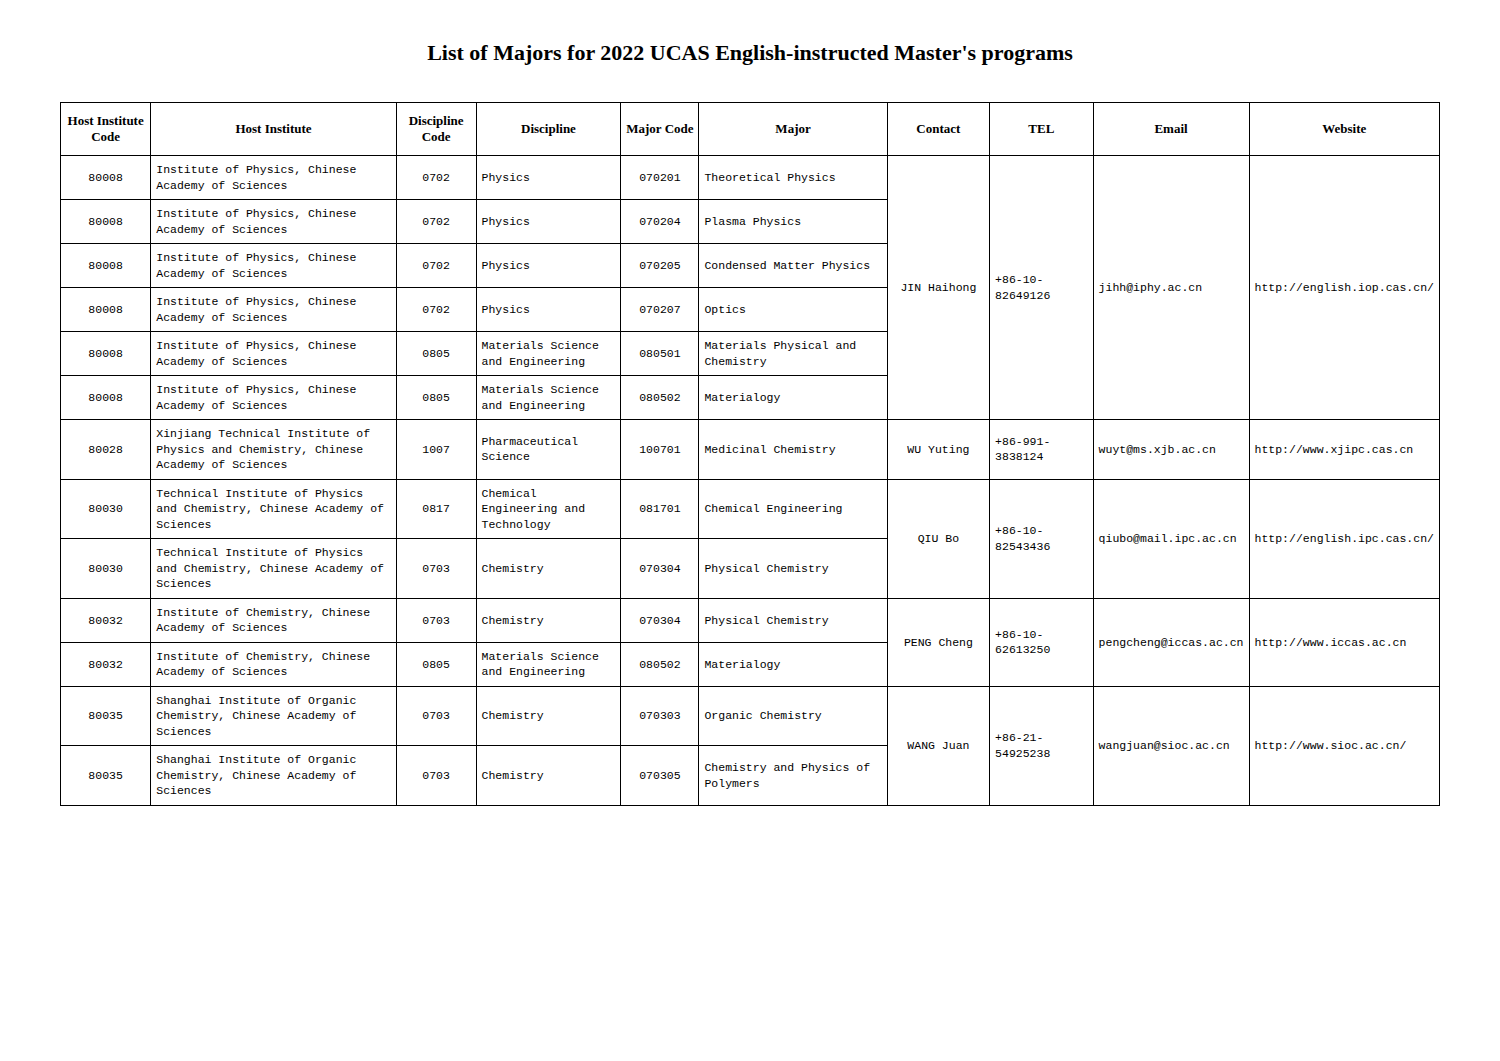List of Majors for 2022 UCAS English-instructed Master's programs
| Host Institute Code | Host Institute | Discipline Code | Discipline | Major Code | Major | Contact | TEL | Email | Website |
| --- | --- | --- | --- | --- | --- | --- | --- | --- | --- |
| 80008 | Institute of Physics, Chinese Academy of Sciences | 0702 | Physics | 070201 | Theoretical Physics | JIN Haihong | +86-10-82649126 | jihh@iphy.ac.cn | http://english.iop.cas.cn/ |
| 80008 | Institute of Physics, Chinese Academy of Sciences | 0702 | Physics | 070204 | Plasma Physics |
| 80008 | Institute of Physics, Chinese Academy of Sciences | 0702 | Physics | 070205 | Condensed Matter Physics |
| 80008 | Institute of Physics, Chinese Academy of Sciences | 0702 | Physics | 070207 | Optics |
| 80008 | Institute of Physics, Chinese Academy of Sciences | 0805 | Materials Science and Engineering | 080501 | Materials Physical and Chemistry |
| 80008 | Institute of Physics, Chinese Academy of Sciences | 0805 | Materials Science and Engineering | 080502 | Materialogy |
| 80028 | Xinjiang Technical Institute of Physics and Chemistry, Chinese Academy of Sciences | 1007 | Pharmaceutical Science | 100701 | Medicinal Chemistry | WU Yuting | +86-991-3838124 | wuyt@ms.xjb.ac.cn | http://www.xjipc.cas.cn |
| 80030 | Technical Institute of Physics and Chemistry, Chinese Academy of Sciences | 0817 | Chemical Engineering and Technology | 081701 | Chemical Engineering | QIU Bo | +86-10-82543436 | qiubo@mail.ipc.ac.cn | http://english.ipc.cas.cn/ |
| 80030 | Technical Institute of Physics and Chemistry, Chinese Academy of Sciences | 0703 | Chemistry | 070304 | Physical Chemistry |
| 80032 | Institute of Chemistry, Chinese Academy of Sciences | 0703 | Chemistry | 070304 | Physical Chemistry | PENG Cheng | +86-10-62613250 | pengcheng@iccas.ac.cn | http://www.iccas.ac.cn |
| 80032 | Institute of Chemistry, Chinese Academy of Sciences | 0805 | Materials Science and Engineering | 080502 | Materialogy |
| 80035 | Shanghai Institute of Organic Chemistry, Chinese Academy of Sciences | 0703 | Chemistry | 070303 | Organic Chemistry | WANG Juan | +86-21-54925238 | wangjuan@sioc.ac.cn | http://www.sioc.ac.cn/ |
| 80035 | Shanghai Institute of Organic Chemistry, Chinese Academy of Sciences | 0703 | Chemistry | 070305 | Chemistry and Physics of Polymers |